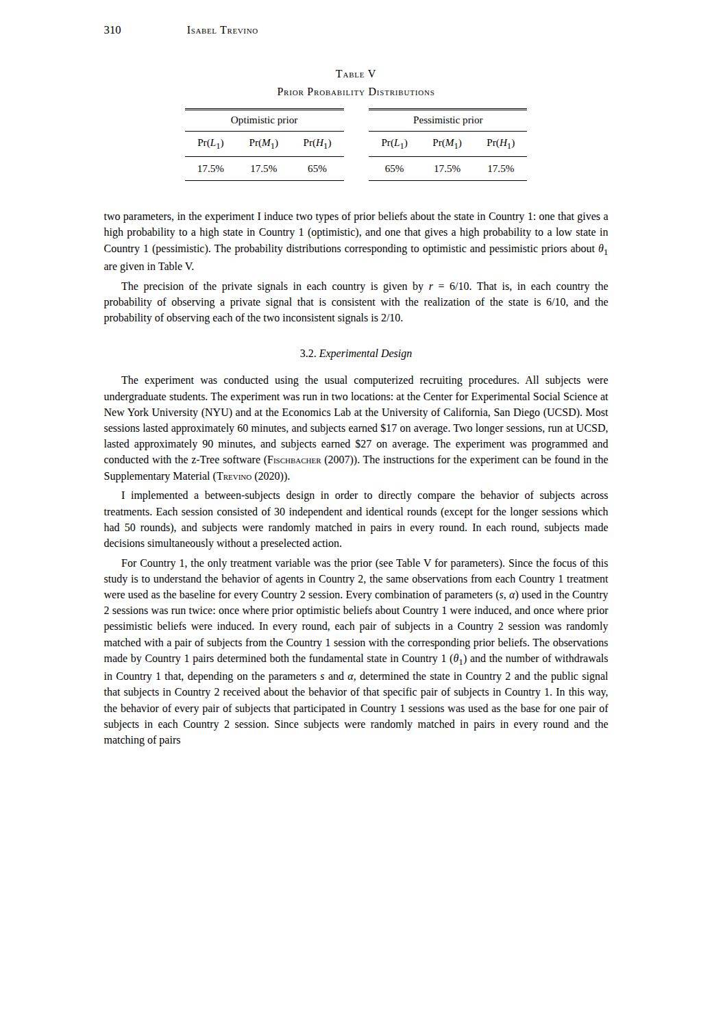310 Isabel Trevino
Table V
Prior Probability Distributions
| Optimistic prior | | Pessimistic prior |
| --- | --- | --- |
| Pr( L 1 ) | Pr( M 1 ) | Pr( H 1 ) | | Pr( L 1 ) | Pr( M 1 ) | Pr( H 1 ) |
| 17.5% | 17.5% | 65% | | 65% | 17.5% | 17.5% |
two parameters, in the experiment I induce two types of prior beliefs about the state in Country 1: one that gives a high probability to a high state in Country 1 (optimistic), and one that gives a high probability to a low state in Country 1 (pessimistic). The probability distributions corresponding to optimistic and pessimistic priors about θ1 are given in Table V.
The precision of the private signals in each country is given by r = 6/10. That is, in each country the probability of observing a private signal that is consistent with the realization of the state is 6/10, and the probability of observing each of the two inconsistent signals is 2/10.
3.2. Experimental Design
The experiment was conducted using the usual computerized recruiting procedures. All subjects were undergraduate students. The experiment was run in two locations: at the Center for Experimental Social Science at New York University (NYU) and at the Economics Lab at the University of California, San Diego (UCSD). Most sessions lasted approximately 60 minutes, and subjects earned $17 on average. Two longer sessions, run at UCSD, lasted approximately 90 minutes, and subjects earned $27 on average. The experiment was programmed and conducted with the z-Tree software (Fischbacher (2007)). The instructions for the experiment can be found in the Supplementary Material (Trevino (2020)).
I implemented a between-subjects design in order to directly compare the behavior of subjects across treatments. Each session consisted of 30 independent and identical rounds (except for the longer sessions which had 50 rounds), and subjects were randomly matched in pairs in every round. In each round, subjects made decisions simultaneously without a preselected action.
For Country 1, the only treatment variable was the prior (see Table V for parameters). Since the focus of this study is to understand the behavior of agents in Country 2, the same observations from each Country 1 treatment were used as the baseline for every Country 2 session. Every combination of parameters (s, α) used in the Country 2 sessions was run twice: once where prior optimistic beliefs about Country 1 were induced, and once where prior pessimistic beliefs were induced. In every round, each pair of subjects in a Country 2 session was randomly matched with a pair of subjects from the Country 1 session with the corresponding prior beliefs. The observations made by Country 1 pairs determined both the fundamental state in Country 1 (θ1) and the number of withdrawals in Country 1 that, depending on the parameters s and α, determined the state in Country 2 and the public signal that subjects in Country 2 received about the behavior of that specific pair of subjects in Country 1. In this way, the behavior of every pair of subjects that participated in Country 1 sessions was used as the base for one pair of subjects in each Country 2 session. Since subjects were randomly matched in pairs in every round and the matching of pairs